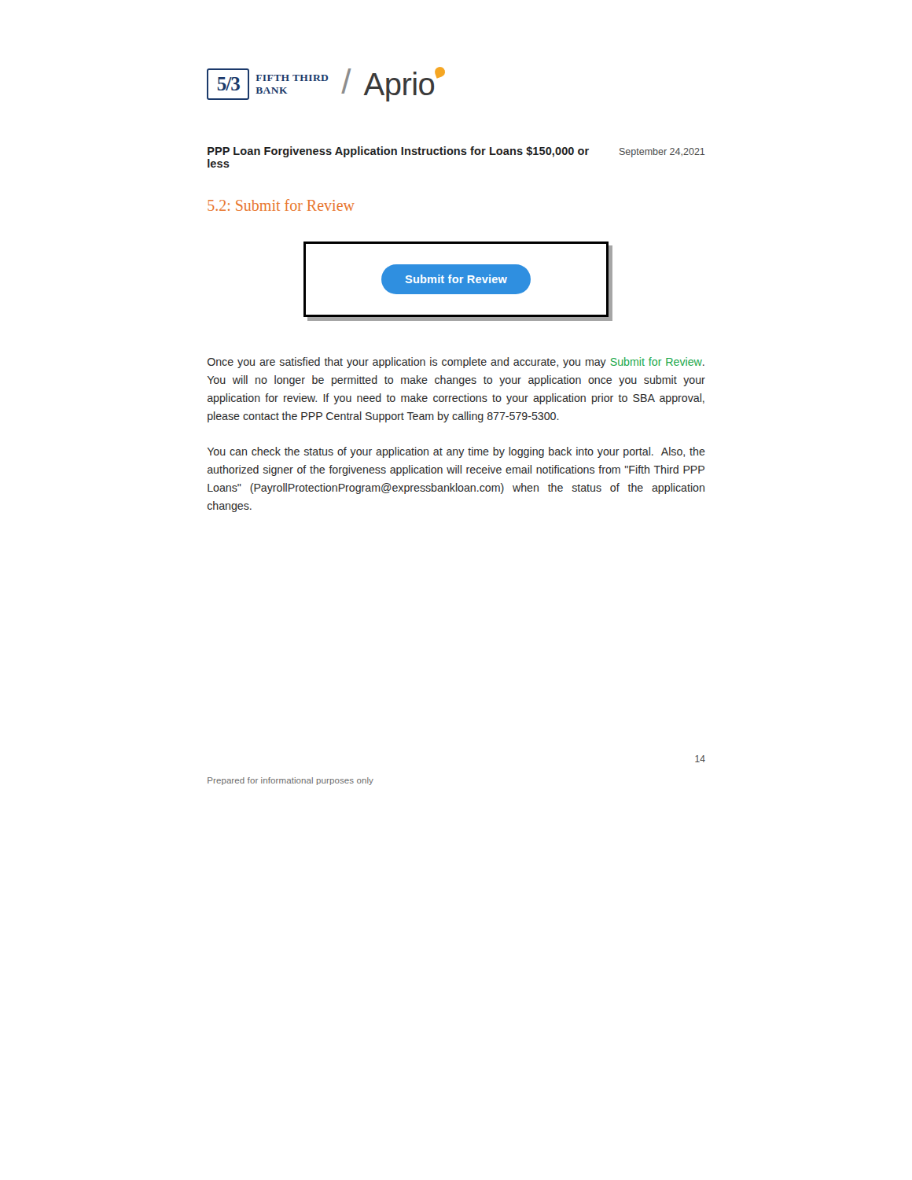5/3
FIFTH THIRD BANK
/
Aprio
PPP Loan Forgiveness Application Instructions for Loans $150,000 or less
September 24,2021
5.2: Submit for Review
Submit for Review
Once you are satisfied that your application is complete and accurate, you may Submit for Review. You will no longer be permitted to make changes to your application once you submit your application for review. If you need to make corrections to your application prior to SBA approval, please contact the PPP Central Support Team by calling 877-579-5300.
You can check the status of your application at any time by logging back into your portal. Also, the authorized signer of the forgiveness application will receive email notifications from "Fifth Third PPP Loans" (PayrollProtectionProgram@expressbankloan.com) when the status of the application changes.
Prepared for informational purposes only
14